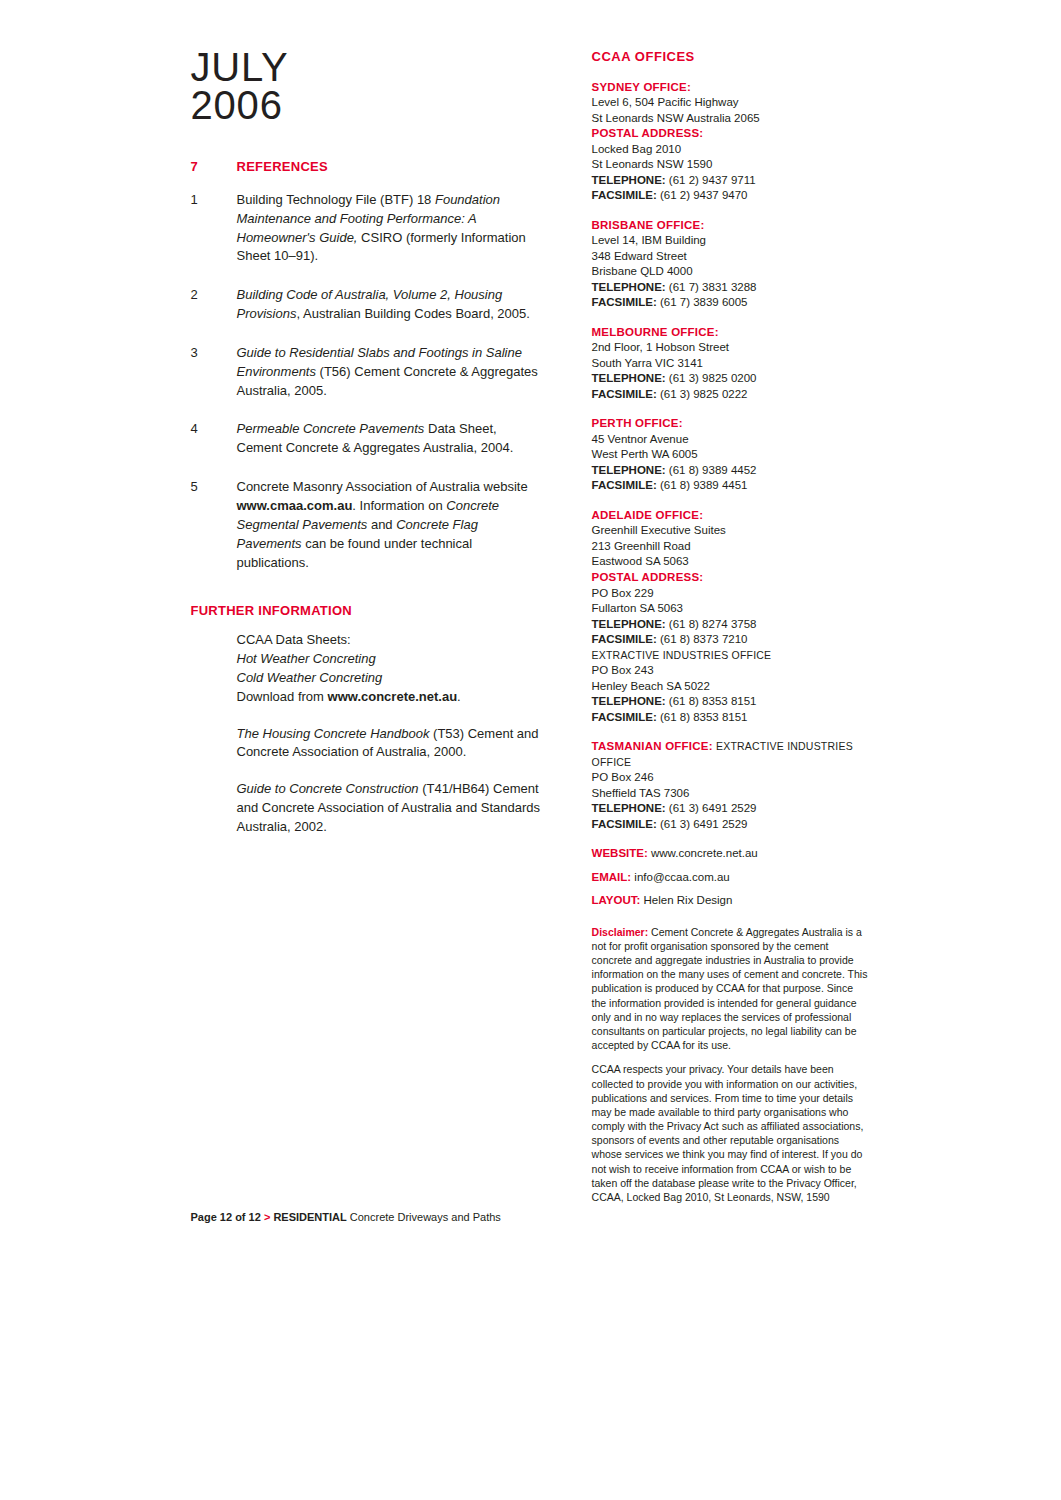JULY 2006
7 REFERENCES
1 Building Technology File (BTF) 18 Foundation Maintenance and Footing Performance: A Homeowner's Guide, CSIRO (formerly Information Sheet 10–91).
2 Building Code of Australia, Volume 2, Housing Provisions, Australian Building Codes Board, 2005.
3 Guide to Residential Slabs and Footings in Saline Environments (T56) Cement Concrete & Aggregates Australia, 2005.
4 Permeable Concrete Pavements Data Sheet, Cement Concrete & Aggregates Australia, 2004.
5 Concrete Masonry Association of Australia website www.cmaa.com.au. Information on Concrete Segmental Pavements and Concrete Flag Pavements can be found under technical publications.
FURTHER INFORMATION
CCAA Data Sheets:
Hot Weather Concreting
Cold Weather Concreting
Download from www.concrete.net.au.
The Housing Concrete Handbook (T53) Cement and Concrete Association of Australia, 2000.
Guide to Concrete Construction (T41/HB64) Cement and Concrete Association of Australia and Standards Australia, 2002.
CCAA OFFICES
SYDNEY OFFICE: Level 6, 504 Pacific Highway St Leonards NSW Australia 2065 POSTAL ADDRESS: Locked Bag 2010 St Leonards NSW 1590 TELEPHONE: (61 2) 9437 9711 FACSIMILE: (61 2) 9437 9470
BRISBANE OFFICE: Level 14, IBM Building 348 Edward Street Brisbane QLD 4000 TELEPHONE: (61 7) 3831 3288 FACSIMILE: (61 7) 3839 6005
MELBOURNE OFFICE: 2nd Floor, 1 Hobson Street South Yarra VIC 3141 TELEPHONE: (61 3) 9825 0200 FACSIMILE: (61 3) 9825 0222
PERTH OFFICE: 45 Ventnor Avenue West Perth WA 6005 TELEPHONE: (61 8) 9389 4452 FACSIMILE: (61 8) 9389 4451
ADELAIDE OFFICE: Greenhill Executive Suites 213 Greenhill Road Eastwood SA 5063 POSTAL ADDRESS: PO Box 229 Fullarton SA 5063 TELEPHONE: (61 8) 8274 3758 FACSIMILE: (61 8) 8373 7210 EXTRACTIVE INDUSTRIES OFFICE PO Box 243 Henley Beach SA 5022 TELEPHONE: (61 8) 8353 8151 FACSIMILE: (61 8) 8353 8151
TASMANIAN OFFICE: EXTRACTIVE INDUSTRIES OFFICE PO Box 246 Sheffield TAS 7306 TELEPHONE: (61 3) 6491 2529 FACSIMILE: (61 3) 6491 2529
WEBSITE: www.concrete.net.au
EMAIL: info@ccaa.com.au
LAYOUT: Helen Rix Design
Disclaimer: Cement Concrete & Aggregates Australia is a not for profit organisation sponsored by the cement concrete and aggregate industries in Australia to provide information on the many uses of cement and concrete. This publication is produced by CCAA for that purpose. Since the information provided is intended for general guidance only and in no way replaces the services of professional consultants on particular projects, no legal liability can be accepted by CCAA for its use.
CCAA respects your privacy. Your details have been collected to provide you with information on our activities, publications and services. From time to time your details may be made available to third party organisations who comply with the Privacy Act such as affiliated associations, sponsors of events and other reputable organisations whose services we think you may find of interest. If you do not wish to receive information from CCAA or wish to be taken off the database please write to the Privacy Officer, CCAA, Locked Bag 2010, St Leonards, NSW, 1590
Page 12 of 12 > RESIDENTIAL Concrete Driveways and Paths